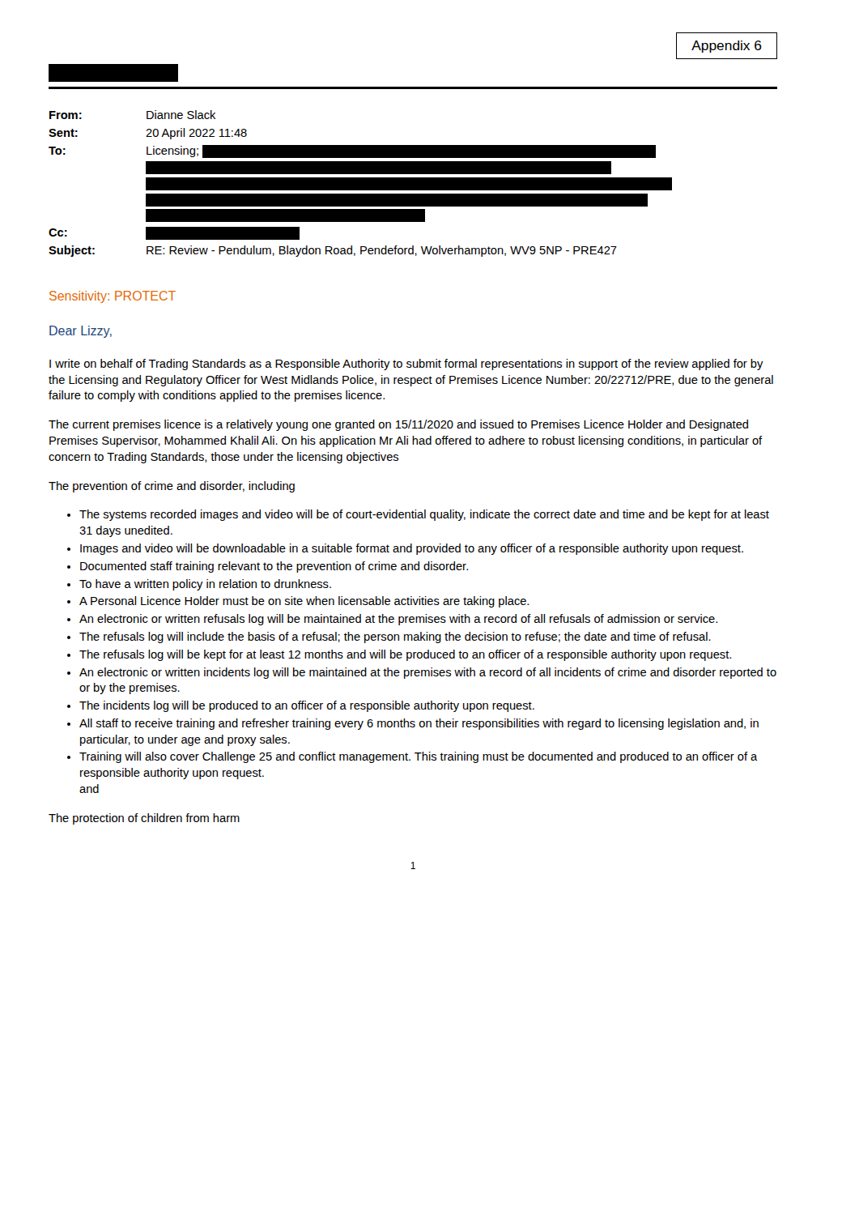Appendix 6
| From: | Dianne Slack |
| Sent: | 20 April 2022 11:48 |
| To: | Licensing; |
| Cc: | |
| Subject: | RE: Review - Pendulum, Blaydon Road, Pendeford, Wolverhampton, WV9 5NP - PRE427 |
Sensitivity: PROTECT
Dear Lizzy,
I write on behalf of Trading Standards as a Responsible Authority to submit formal representations in support of the review applied for by the Licensing and Regulatory Officer for West Midlands Police, in respect of Premises Licence Number: 20/22712/PRE, due to the general failure to comply with conditions applied to the premises licence.
The current premises licence is a relatively young one granted on 15/11/2020 and issued to Premises Licence Holder and Designated Premises Supervisor, Mohammed Khalil Ali. On his application Mr Ali had offered to adhere to robust licensing conditions, in particular of concern to Trading Standards, those under the licensing objectives
The prevention of crime and disorder, including
The systems recorded images and video will be of court-evidential quality, indicate the correct date and time and be kept for at least 31 days unedited.
Images and video will be downloadable in a suitable format and provided to any officer of a responsible authority upon request.
Documented staff training relevant to the prevention of crime and disorder.
To have a written policy in relation to drunkness.
A Personal Licence Holder must be on site when licensable activities are taking place.
An electronic or written refusals log will be maintained at the premises with a record of all refusals of admission or service.
The refusals log will include the basis of a refusal; the person making the decision to refuse; the date and time of refusal.
The refusals log will be kept for at least 12 months and will be produced to an officer of a responsible authority upon request.
An electronic or written incidents log will be maintained at the premises with a record of all incidents of crime and disorder reported to or by the premises.
The incidents log will be produced to an officer of a responsible authority upon request.
All staff to receive training and refresher training every 6 months on their responsibilities with regard to licensing legislation and, in particular, to under age and proxy sales.
Training will also cover Challenge 25 and conflict management. This training must be documented and produced to an officer of a responsible authority upon request.
and
The protection of children from harm
1